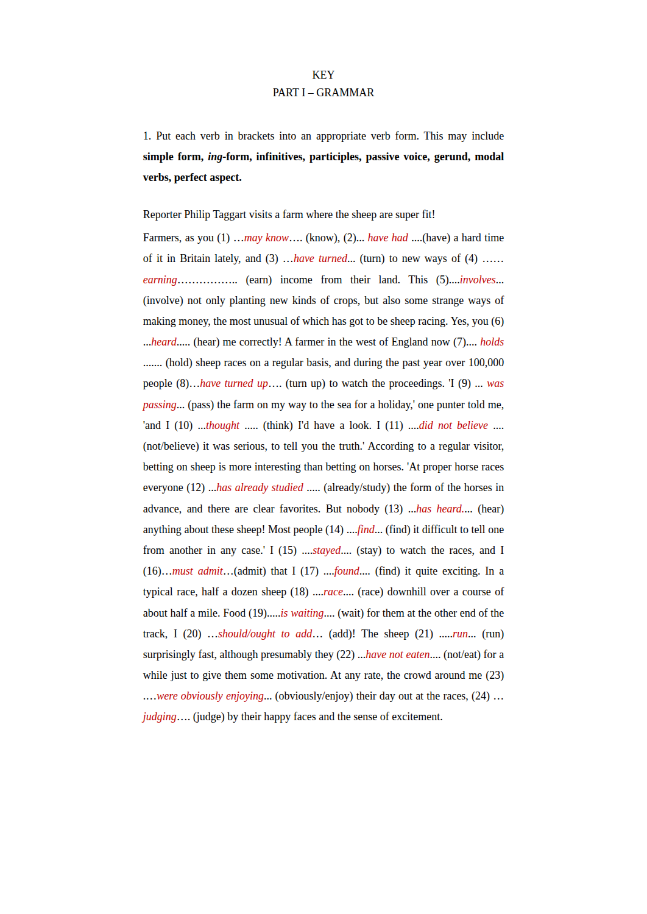KEY
PART I – GRAMMAR
1. Put each verb in brackets into an appropriate verb form. This may include simple form, ing-form, infinitives, participles, passive voice, gerund, modal verbs, perfect aspect.
Reporter Philip Taggart visits a farm where the sheep are super fit!
Farmers, as you (1) …may know…. (know), (2)... have had ....(have) a hard time of it in Britain lately, and (3) …have turned... (turn) to new ways of (4) ……earning…………….. (earn) income from their land. This (5)....involves... (involve) not only planting new kinds of crops, but also some strange ways of making money, the most unusual of which has got to be sheep racing. Yes, you (6) ...heard..... (hear) me correctly! A farmer in the west of England now (7).... holds ....... (hold) sheep races on a regular basis, and during the past year over 100,000 people (8)…have turned up…. (turn up) to watch the proceedings. 'I (9) ... was passing... (pass) the farm on my way to the sea for a holiday,' one punter told me, 'and I (10) ...thought ..... (think) I'd have a look. I (11) ....did not believe .... (not/believe) it was serious, to tell you the truth.' According to a regular visitor, betting on sheep is more interesting than betting on horses. 'At proper horse races everyone (12) ...has already studied ..... (already/study) the form of the horses in advance, and there are clear favorites. But nobody (13) ...has heard.... (hear) anything about these sheep! Most people (14) ....find... (find) it difficult to tell one from another in any case.' I (15) ....stayed.... (stay) to watch the races, and I (16)…must admit…(admit) that I (17) ....found.... (find) it quite exciting. In a typical race, half a dozen sheep (18) ....race.... (race) downhill over a course of about half a mile. Food (19).....is waiting.... (wait) for them at the other end of the track, I (20) …should/ought to add… (add)! The sheep (21) .....run... (run) surprisingly fast, although presumably they (22) ...have not eaten.... (not/eat) for a while just to give them some motivation. At any rate, the crowd around me (23) .…were obviously enjoying... (obviously/enjoy) their day out at the races, (24) …judging…. (judge) by their happy faces and the sense of excitement.